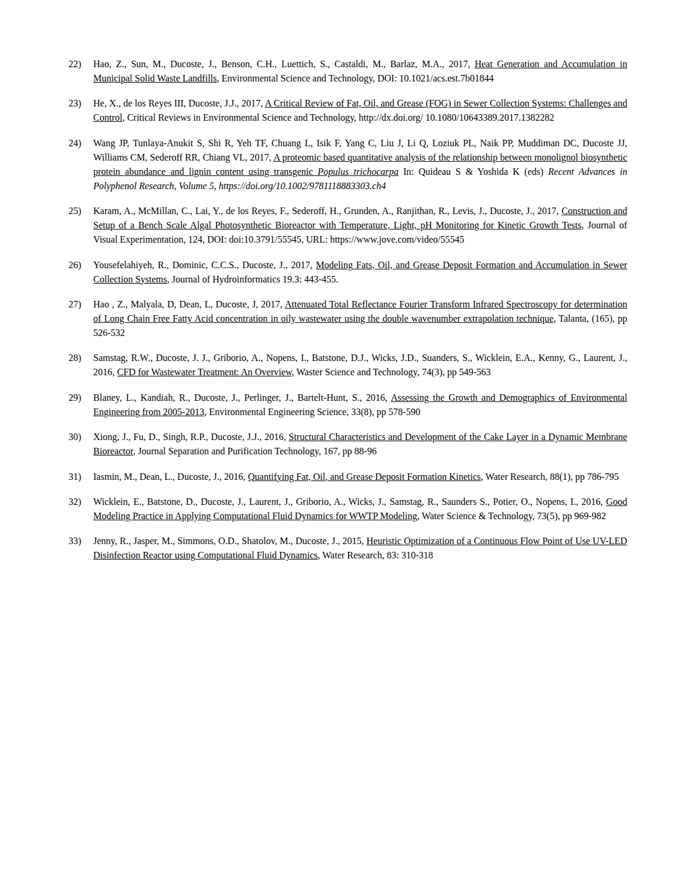Hao, Z., Sun, M., Ducoste, J., Benson, C.H., Luettich, S., Castaldi, M., Barlaz, M.A., 2017, Heat Generation and Accumulation in Municipal Solid Waste Landfills, Environmental Science and Technology, DOI: 10.1021/acs.est.7b01844
He, X., de los Reyes III, Ducoste, J.J., 2017, A Critical Review of Fat, Oil, and Grease (FOG) in Sewer Collection Systems: Challenges and Control, Critical Reviews in Environmental Science and Technology, http://dx.doi.org/ 10.1080/10643389.2017.1382282
Wang JP, Tunlaya-Anukit S, Shi R, Yeh TF, Chuang L, Isik F, Yang C, Liu J, Li Q, Loziuk PL, Naik PP, Muddiman DC, Ducoste JJ, Williams CM, Sederoff RR, Chiang VL, 2017, A proteomic based quantitative analysis of the relationship between monolignol biosynthetic protein abundance and lignin content using transgenic Populus trichocarpa In: Quideau S & Yoshida K (eds) Recent Advances in Polyphenol Research, Volume 5, https://doi.org/10.1002/9781118883303.ch4
Karam, A., McMillan, C., Lai, Y., de los Reyes, F., Sederoff, H., Grunden, A., Ranjithan, R., Levis, J., Ducoste, J., 2017, Construction and Setup of a Bench Scale Algal Photosynthetic Bioreactor with Temperature, Light, pH Monitoring for Kinetic Growth Tests, Journal of Visual Experimentation, 124, DOI: doi:10.3791/55545, URL: https://www.jove.com/video/55545
Yousefelahiyeh, R., Dominic, C.C.S., Ducoste, J., 2017, Modeling Fats, Oil, and Grease Deposit Formation and Accumulation in Sewer Collection Systems, Journal of Hydroinformatics 19.3: 443-455.
Hao , Z., Malyala, D, Dean, L, Ducoste, J, 2017, Attenuated Total Reflectance Fourier Transform Infrared Spectroscopy for determination of Long Chain Free Fatty Acid concentration in oily wastewater using the double wavenumber extrapolation technique, Talanta, (165), pp 526-532
Samstag, R.W., Ducoste, J. J., Griborio, A., Nopens, I., Batstone, D.J., Wicks, J.D., Suanders, S., Wicklein, E.A., Kenny, G., Laurent, J., 2016, CFD for Wastewater Treatment: An Overview, Waster Science and Technology, 74(3), pp 549-563
Blaney, L., Kandiah, R., Ducoste, J., Perlinger, J., Bartelt-Hunt, S., 2016, Assessing the Growth and Demographics of Environmental Engineering from 2005-2013, Environmental Engineering Science, 33(8), pp 578-590
Xiong, J., Fu, D., Singh, R.P., Ducoste, J.J., 2016, Structural Characteristics and Development of the Cake Layer in a Dynamic Membrane Bioreactor, Journal Separation and Purification Technology, 167, pp 88-96
Iasmin, M., Dean, L., Ducoste, J., 2016, Quantifying Fat, Oil, and Grease Deposit Formation Kinetics, Water Research, 88(1), pp 786-795
Wicklein, E., Batstone, D., Ducoste, J., Laurent, J., Griborio, A., Wicks, J., Samstag, R., Saunders S., Potier, O., Nopens, I., 2016, Good Modeling Practice in Applying Computational Fluid Dynamics for WWTP Modeling, Water Science & Technology, 73(5), pp 969-982
Jenny, R., Jasper, M., Simmons, O.D., Shatolov, M., Ducoste, J., 2015, Heuristic Optimization of a Continuous Flow Point of Use UV-LED Disinfection Reactor using Computational Fluid Dynamics, Water Research, 83: 310-318